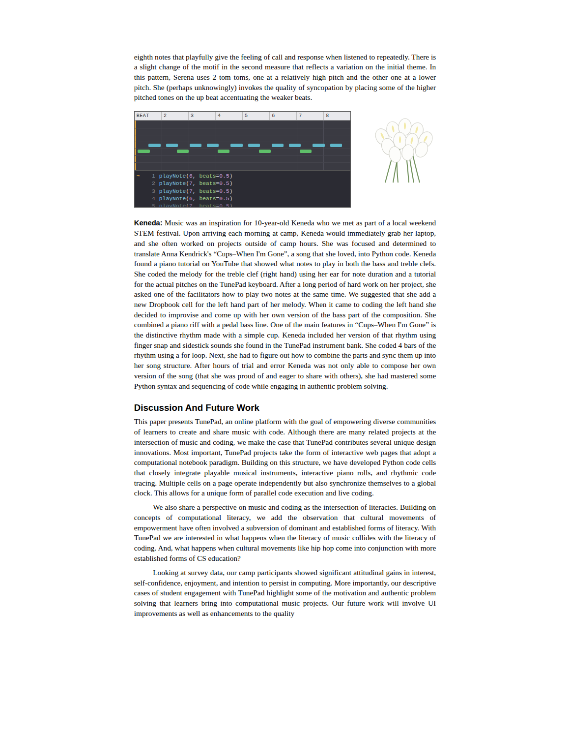eighth notes that playfully give the feeling of call and response when listened to repeatedly. There is a slight change of the motif in the second measure that reflects a variation on the initial theme. In this pattern, Serena uses 2 tom toms, one at a relatively high pitch and the other one at a lower pitch. She (perhaps unknowingly) invokes the quality of syncopation by placing some of the higher pitched tones on the up beat accentuating the weaker beats.
BEAT
2
3
4
5
6
7
8
➡1 playNote(6, beats=0.5)
2 playNote(7, beats=0.5)
3 playNote(7, beats=0.5)
4 playNote(6, beats=0.5)
5 playNote(7, beats=0.5)
Keneda: Music was an inspiration for 10-year-old Keneda who we met as part of a local weekend STEM festival. Upon arriving each morning at camp, Keneda would immediately grab her laptop, and she often worked on projects outside of camp hours. She was focused and determined to translate Anna Kendrick's “Cups–When I'm Gone”, a song that she loved, into Python code. Keneda found a piano tutorial on YouTube that showed what notes to play in both the bass and treble clefs. She coded the melody for the treble clef (right hand) using her ear for note duration and a tutorial for the actual pitches on the TunePad keyboard. After a long period of hard work on her project, she asked one of the facilitators how to play two notes at the same time. We suggested that she add a new Dropbook cell for the left hand part of her melody. When it came to coding the left hand she decided to improvise and come up with her own version of the bass part of the composition. She combined a piano riff with a pedal bass line. One of the main features in “Cups–When I'm Gone” is the distinctive rhythm made with a simple cup. Keneda included her version of that rhythm using finger snap and sidestick sounds she found in the TunePad instrument bank. She coded 4 bars of the rhythm using a for loop. Next, she had to figure out how to combine the parts and sync them up into her song structure. After hours of trial and error Keneda was not only able to compose her own version of the song (that she was proud of and eager to share with others), she had mastered some Python syntax and sequencing of code while engaging in authentic problem solving.
Discussion And Future Work
This paper presents TunePad, an online platform with the goal of empowering diverse communities of learners to create and share music with code. Although there are many related projects at the intersection of music and coding, we make the case that TunePad contributes several unique design innovations. Most important, TunePad projects take the form of interactive web pages that adopt a computational notebook paradigm. Building on this structure, we have developed Python code cells that closely integrate playable musical instruments, interactive piano rolls, and rhythmic code tracing. Multiple cells on a page operate independently but also synchronize themselves to a global clock. This allows for a unique form of parallel code execution and live coding.
We also share a perspective on music and coding as the intersection of literacies. Building on concepts of computational literacy, we add the observation that cultural movements of empowerment have often involved a subversion of dominant and established forms of literacy. With TunePad we are interested in what happens when the literacy of music collides with the literacy of coding. And, what happens when cultural movements like hip hop come into conjunction with more established forms of CS education?
Looking at survey data, our camp participants showed significant attitudinal gains in interest, self-confidence, enjoyment, and intention to persist in computing. More importantly, our descriptive cases of student engagement with TunePad highlight some of the motivation and authentic problem solving that learners bring into computational music projects. Our future work will involve UI improvements as well as enhancements to the quality